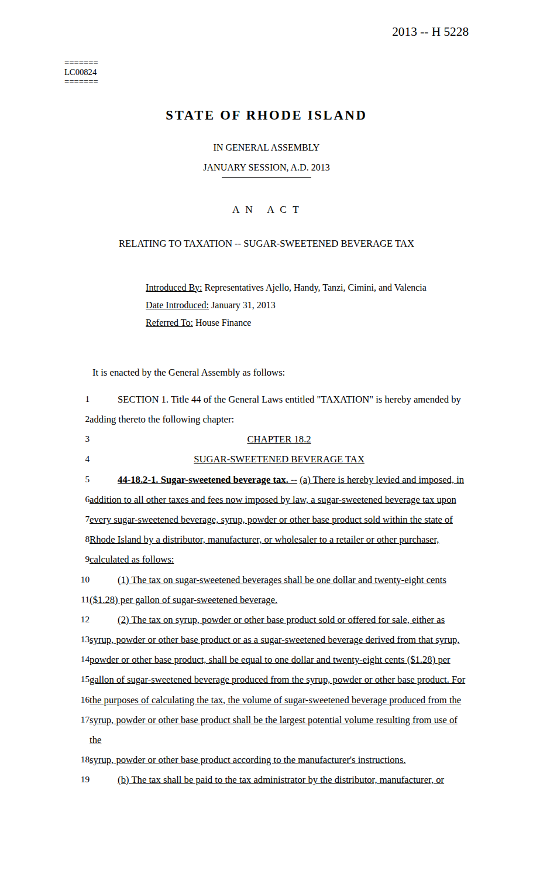2013 -- H 5228
=======
LC00824
=======
STATE OF RHODE ISLAND
IN GENERAL ASSEMBLY
JANUARY SESSION, A.D. 2013
A N A C T
RELATING TO TAXATION -- SUGAR-SWEETENED BEVERAGE TAX
Introduced By: Representatives Ajello, Handy, Tanzi, Cimini, and Valencia
Date Introduced: January 31, 2013
Referred To: House Finance
It is enacted by the General Assembly as follows:
| 1 | SECTION 1. Title 44 of the General Laws entitled "TAXATION" is hereby amended by |
| 2 | adding thereto the following chapter: |
| 3 | CHAPTER 18.2 |
| 4 | SUGAR-SWEETENED BEVERAGE TAX |
| 5 | 44-18.2-1. Sugar-sweetened beverage tax. -- (a) There is hereby levied and imposed, in |
| 6 | addition to all other taxes and fees now imposed by law, a sugar-sweetened beverage tax upon |
| 7 | every sugar-sweetened beverage, syrup, powder or other base product sold within the state of |
| 8 | Rhode Island by a distributor, manufacturer, or wholesaler to a retailer or other purchaser, |
| 9 | calculated as follows: |
| 10 | (1) The tax on sugar-sweetened beverages shall be one dollar and twenty-eight cents |
| 11 | ($1.28) per gallon of sugar-sweetened beverage. |
| 12 | (2) The tax on syrup, powder or other base product sold or offered for sale, either as |
| 13 | syrup, powder or other base product or as a sugar-sweetened beverage derived from that syrup, |
| 14 | powder or other base product, shall be equal to one dollar and twenty-eight cents ($1.28) per |
| 15 | gallon of sugar-sweetened beverage produced from the syrup, powder or other base product. For |
| 16 | the purposes of calculating the tax, the volume of sugar-sweetened beverage produced from the |
| 17 | syrup, powder or other base product shall be the largest potential volume resulting from use of the |
| 18 | syrup, powder or other base product according to the manufacturer's instructions. |
| 19 | (b) The tax shall be paid to the tax administrator by the distributor, manufacturer, or |